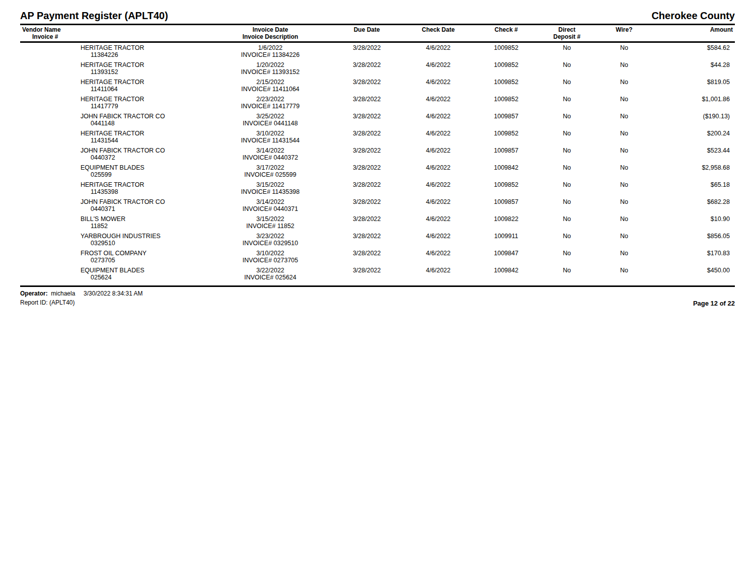AP Payment Register (APLT40)
Cherokee County
| Vendor Name Invoice # | Invoice Date Invoice Description | Due Date | Check Date | Check # | Direct Deposit # | Wire? | Amount |
| --- | --- | --- | --- | --- | --- | --- | --- |
| HERITAGE TRACTOR 11384226 | 1/6/2022 INVOICE# 11384226 | 3/28/2022 | 4/6/2022 | 1009852 | No | No | $584.62 |
| HERITAGE TRACTOR 11393152 | 1/20/2022 INVOICE# 11393152 | 3/28/2022 | 4/6/2022 | 1009852 | No | No | $44.28 |
| HERITAGE TRACTOR 11411064 | 2/15/2022 INVOICE# 11411064 | 3/28/2022 | 4/6/2022 | 1009852 | No | No | $819.05 |
| HERITAGE TRACTOR 11417779 | 2/23/2022 INVOICE# 11417779 | 3/28/2022 | 4/6/2022 | 1009852 | No | No | $1,001.86 |
| JOHN FABICK TRACTOR CO 0441148 | 3/25/2022 INVOICE# 0441148 | 3/28/2022 | 4/6/2022 | 1009857 | No | No | ($190.13) |
| HERITAGE TRACTOR 11431544 | 3/10/2022 INVOICE# 11431544 | 3/28/2022 | 4/6/2022 | 1009852 | No | No | $200.24 |
| JOHN FABICK TRACTOR CO 0440372 | 3/14/2022 INVOICE# 0440372 | 3/28/2022 | 4/6/2022 | 1009857 | No | No | $523.44 |
| EQUIPMENT BLADES 025599 | 3/17/2022 INVOICE# 025599 | 3/28/2022 | 4/6/2022 | 1009842 | No | No | $2,958.68 |
| HERITAGE TRACTOR 11435398 | 3/15/2022 INVOICE# 11435398 | 3/28/2022 | 4/6/2022 | 1009852 | No | No | $65.18 |
| JOHN FABICK TRACTOR CO 0440371 | 3/14/2022 INVOICE# 0440371 | 3/28/2022 | 4/6/2022 | 1009857 | No | No | $682.28 |
| BILL'S MOWER 11852 | 3/15/2022 INVOICE# 11852 | 3/28/2022 | 4/6/2022 | 1009822 | No | No | $10.90 |
| YARBROUGH INDUSTRIES 0329510 | 3/23/2022 INVOICE# 0329510 | 3/28/2022 | 4/6/2022 | 1009911 | No | No | $856.05 |
| FROST OIL COMPANY 0273705 | 3/10/2022 INVOICE# 0273705 | 3/28/2022 | 4/6/2022 | 1009847 | No | No | $170.83 |
| EQUIPMENT BLADES 025624 | 3/22/2022 INVOICE# 025624 | 3/28/2022 | 4/6/2022 | 1009842 | No | No | $450.00 |
Operator: michaela 3/30/2022 8:34:31 AM
Report ID: (APLT40)
Page 12 of 22